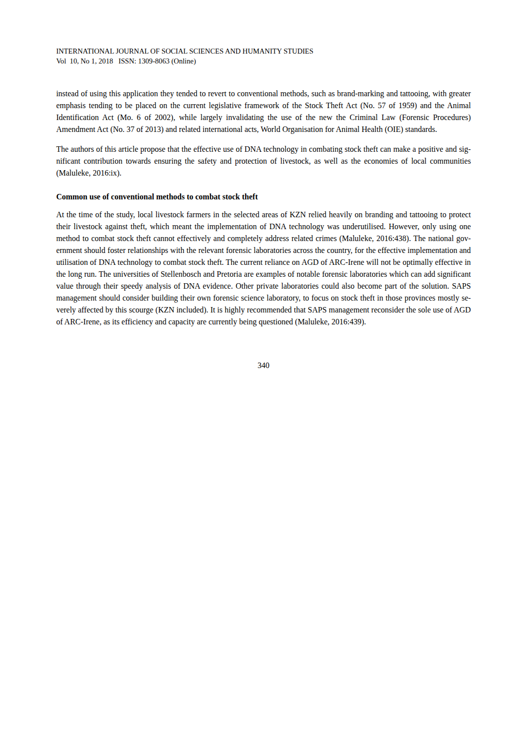INTERNATIONAL JOURNAL OF SOCIAL SCIENCES AND HUMANITY STUDIES
Vol 10, No 1, 2018 ISSN: 1309-8063 (Online)
instead of using this application they tended to revert to conventional methods, such as brand-marking and tattooing, with greater emphasis tending to be placed on the current legislative framework of the Stock Theft Act (No. 57 of 1959) and the Animal Identification Act (Mo. 6 of 2002), while largely invalidating the use of the new the Criminal Law (Forensic Procedures) Amendment Act (No. 37 of 2013) and related international acts, World Organisation for Animal Health (OIE) standards.
The authors of this article propose that the effective use of DNA technology in combating stock theft can make a positive and significant contribution towards ensuring the safety and protection of livestock, as well as the economies of local communities (Maluleke, 2016:ix).
Common use of conventional methods to combat stock theft
At the time of the study, local livestock farmers in the selected areas of KZN relied heavily on branding and tattooing to protect their livestock against theft, which meant the implementation of DNA technology was underutilised. However, only using one method to combat stock theft cannot effectively and completely address related crimes (Maluleke, 2016:438). The national government should foster relationships with the relevant forensic laboratories across the country, for the effective implementation and utilisation of DNA technology to combat stock theft. The current reliance on AGD of ARC-Irene will not be optimally effective in the long run. The universities of Stellenbosch and Pretoria are examples of notable forensic laboratories which can add significant value through their speedy analysis of DNA evidence. Other private laboratories could also become part of the solution. SAPS management should consider building their own forensic science laboratory, to focus on stock theft in those provinces mostly severely affected by this scourge (KZN included). It is highly recommended that SAPS management reconsider the sole use of AGD of ARC-Irene, as its efficiency and capacity are currently being questioned (Maluleke, 2016:439).
340